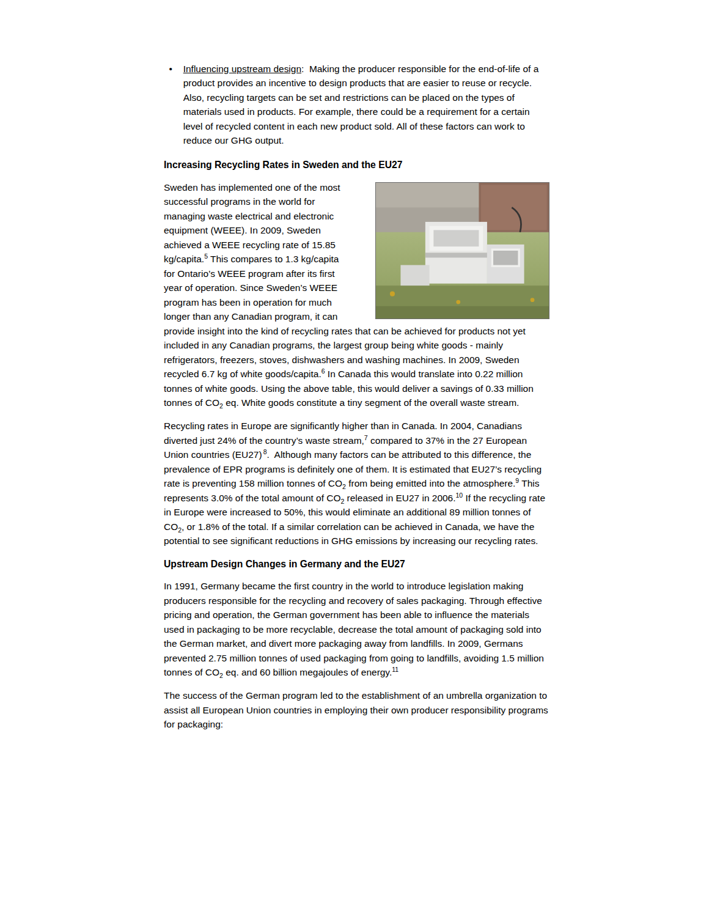Influencing upstream design: Making the producer responsible for the end-of-life of a product provides an incentive to design products that are easier to reuse or recycle. Also, recycling targets can be set and restrictions can be placed on the types of materials used in products. For example, there could be a requirement for a certain level of recycled content in each new product sold. All of these factors can work to reduce our GHG output.
Increasing Recycling Rates in Sweden and the EU27
Sweden has implemented one of the most successful programs in the world for managing waste electrical and electronic equipment (WEEE). In 2009, Sweden achieved a WEEE recycling rate of 15.85 kg/capita.5 This compares to 1.3 kg/capita for Ontario’s WEEE program after its first year of operation. Since Sweden’s WEEE program has been in operation for much longer than any Canadian program, it can provide insight into the kind of recycling rates that can be achieved for products not yet included in any Canadian programs, the largest group being white goods - mainly refrigerators, freezers, stoves, dishwashers and washing machines. In 2009, Sweden recycled 6.7 kg of white goods/capita.6 In Canada this would translate into 0.22 million tonnes of white goods. Using the above table, this would deliver a savings of 0.33 million tonnes of CO2 eq. White goods constitute a tiny segment of the overall waste stream.
Recycling rates in Europe are significantly higher than in Canada. In 2004, Canadians diverted just 24% of the country’s waste stream,7 compared to 37% in the 27 European Union countries (EU27) 8. Although many factors can be attributed to this difference, the prevalence of EPR programs is definitely one of them. It is estimated that EU27’s recycling rate is preventing 158 million tonnes of CO2 from being emitted into the atmosphere.9 This represents 3.0% of the total amount of CO2 released in EU27 in 2006.10 If the recycling rate in Europe were increased to 50%, this would eliminate an additional 89 million tonnes of CO2, or 1.8% of the total. If a similar correlation can be achieved in Canada, we have the potential to see significant reductions in GHG emissions by increasing our recycling rates.
Upstream Design Changes in Germany and the EU27
In 1991, Germany became the first country in the world to introduce legislation making producers responsible for the recycling and recovery of sales packaging. Through effective pricing and operation, the German government has been able to influence the materials used in packaging to be more recyclable, decrease the total amount of packaging sold into the German market, and divert more packaging away from landfills. In 2009, Germans prevented 2.75 million tonnes of used packaging from going to landfills, avoiding 1.5 million tonnes of CO2 eq. and 60 billion megajoules of energy.11
The success of the German program led to the establishment of an umbrella organization to assist all European Union countries in employing their own producer responsibility programs for packaging: